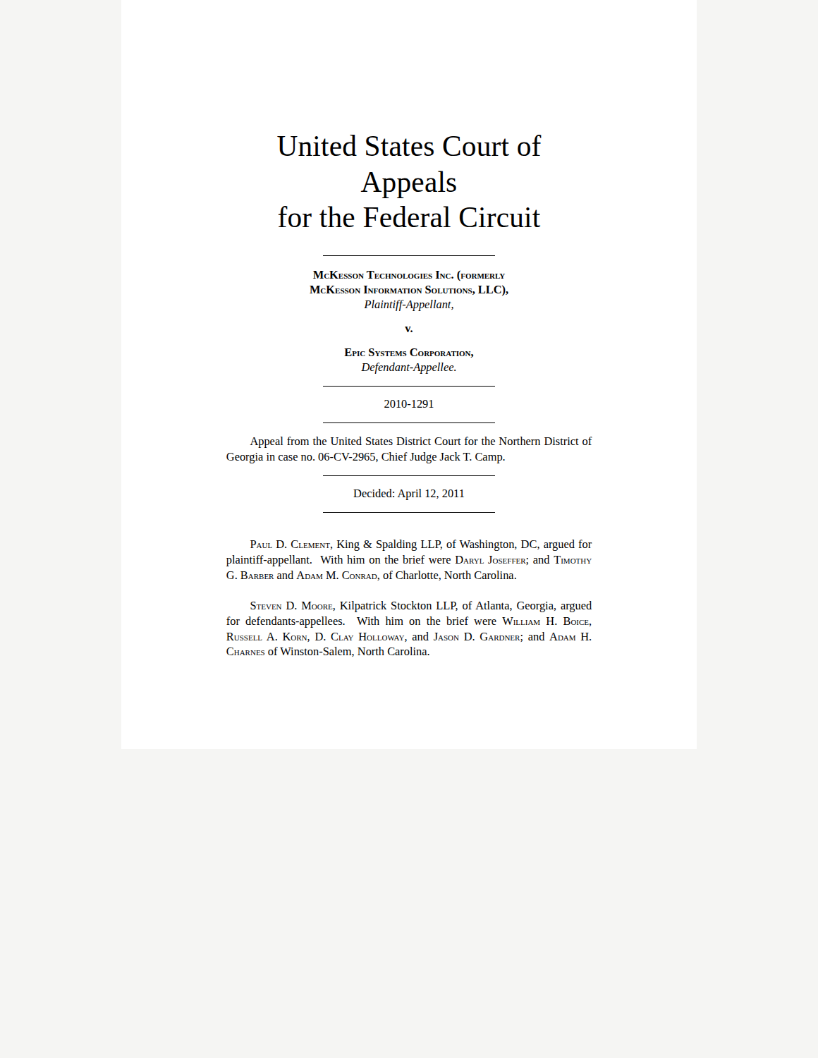United States Court of Appeals for the Federal Circuit
McKesson Technologies Inc. (formerly
McKesson Information Solutions, LLC),
Plaintiff-Appellant,
v.
Epic Systems Corporation,
Defendant-Appellee.
2010-1291
Appeal from the United States District Court for the Northern District of Georgia in case no. 06-CV-2965, Chief Judge Jack T. Camp.
Decided: April 12, 2011
Paul D. Clement, King & Spalding LLP, of Washington, DC, argued for plaintiff-appellant. With him on the brief were Daryl Joseffer; and Timothy G. Barber and Adam M. Conrad, of Charlotte, North Carolina.
Steven D. Moore, Kilpatrick Stockton LLP, of Atlanta, Georgia, argued for defendants-appellees. With him on the brief were William H. Boice, Russell A. Korn, D. Clay Holloway, and Jason D. Gardner; and Adam H. Charnes of Winston-Salem, North Carolina.